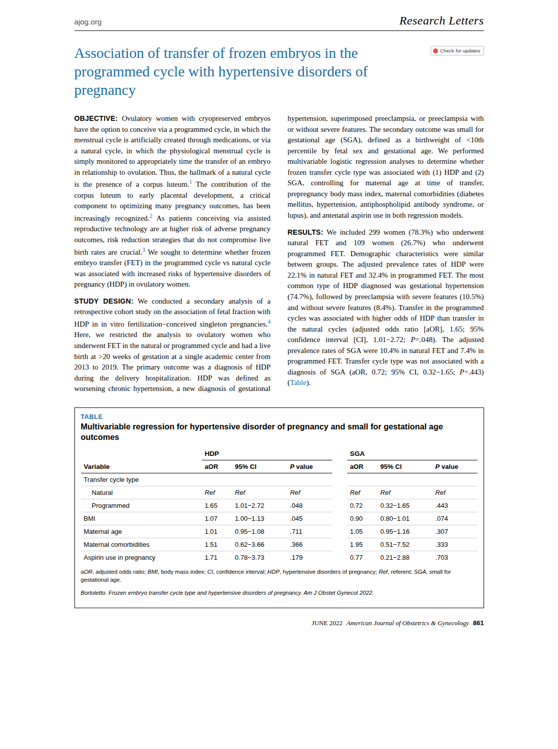ajog.org Research Letters
Check for updates
Association of transfer of frozen embryos in the programmed cycle with hypertensive disorders of pregnancy
OBJECTIVE: Ovulatory women with cryopreserved embryos have the option to conceive via a programmed cycle, in which the menstrual cycle is artificially created through medications, or via a natural cycle, in which the physiological menstrual cycle is simply monitored to appropriately time the transfer of an embryo in relationship to ovulation. Thus, the hallmark of a natural cycle is the presence of a corpus luteum.1 The contribution of the corpus luteum to early placental development, a critical component to optimizing many pregnancy outcomes, has been increasingly recognized.2 As patients conceiving via assisted reproductive technology are at higher risk of adverse pregnancy outcomes, risk reduction strategies that do not compromise live birth rates are crucial.3 We sought to determine whether frozen embryo transfer (FET) in the programmed cycle vs natural cycle was associated with increased risks of hypertensive disorders of pregnancy (HDP) in ovulatory women.
STUDY DESIGN: We conducted a secondary analysis of a retrospective cohort study on the association of fetal fraction with HDP in in vitro fertilization−conceived singleton pregnancies.4 Here, we restricted the analysis to ovulatory women who underwent FET in the natural or programmed cycle and had a live birth at >20 weeks of gestation at a single academic center from 2013 to 2019. The primary outcome was a diagnosis of HDP during the delivery hospitalization. HDP was defined as worsening chronic hypertension, a new diagnosis of gestational hypertension, superimposed preeclampsia, or preeclampsia with or without severe features. The secondary outcome was small for gestational age (SGA), defined as a birthweight of <10th percentile by fetal sex and gestational age. We performed multivariable logistic regression analyses to determine whether frozen transfer cycle type was associated with (1) HDP and (2) SGA, controlling for maternal age at time of transfer, prepregnancy body mass index, maternal comorbidities (diabetes mellitus, hypertension, antiphospholipid antibody syndrome, or lupus), and antenatal aspirin use in both regression models.
RESULTS: We included 299 women (78.3%) who underwent natural FET and 109 women (26.7%) who underwent programmed FET. Demographic characteristics were similar between groups. The adjusted prevalence rates of HDP were 22.1% in natural FET and 32.4% in programmed FET. The most common type of HDP diagnosed was gestational hypertension (74.7%), followed by preeclampsia with severe features (10.5%) and without severe features (8.4%). Transfer in the programmed cycles was associated with higher odds of HDP than transfer in the natural cycles (adjusted odds ratio [aOR], 1.65; 95% confidence interval [CI], 1.01−2.72; P=.048). The adjusted prevalence rates of SGA were 10.4% in natural FET and 7.4% in programmed FET. Transfer cycle type was not associated with a diagnosis of SGA (aOR, 0.72; 95% CI, 0.32−1.65; P=.443) (Table).
TABLE
Multivariable regression for hypertensive disorder of pregnancy and small for gestational age outcomes
| Variable | HDP | | SGA |
| --- | --- | --- | --- |
| aOR | 95% CI | P value | | aOR | 95% CI | P value |
| Transfer cycle type | | | | | | | |
| Natural | Ref | Ref | Ref | | Ref | Ref | Ref |
| Programmed | 1.65 | 1.01−2.72 | .048 | | 0.72 | 0.32−1.65 | .443 |
| BMI | 1.07 | 1.00−1.13 | .045 | | 0.90 | 0.80−1.01 | .074 |
| Maternal age | 1.01 | 0.95−1.08 | .711 | | 1.05 | 0.95−1.16 | .307 |
| Maternal comorbidities | 1.51 | 0.62−3.66 | .366 | | 1.95 | 0.51−7.52 | .333 |
| Aspirin use in pregnancy | 1.71 | 0.78−3.73 | .179 | | 0.77 | 0.21−2.88 | .703 |
aOR, adjusted odds ratio; BMI, body mass index; CI, confidence interval; HDP, hypertensive disorders of pregnancy; Ref, referent; SGA, small for gestational age.
Bortoletto. Frozen embryo transfer cycle type and hypertensive disorders of pregnancy. Am J Obstet Gynecol 2022.
JUNE 2022 American Journal of Obstetrics & Gynecology 861